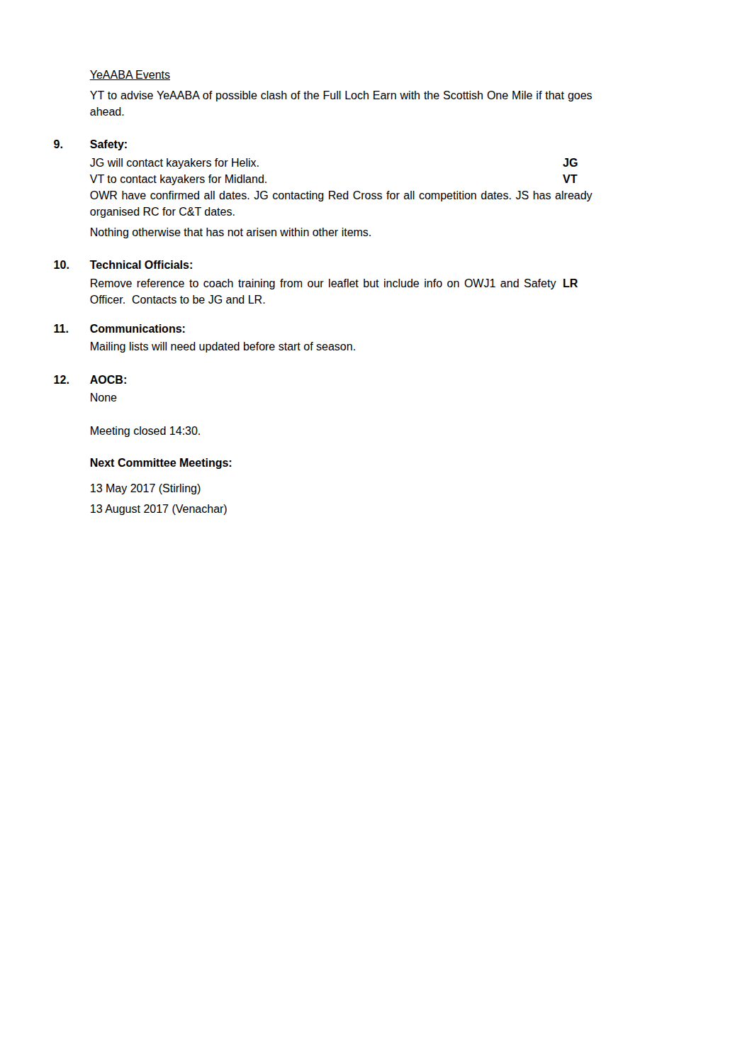YeAABA Events
YT to advise YeAABA of possible clash of the Full Loch Earn with the Scottish One Mile if that goes ahead.
9.
Safety:
JG will contact kayakers for Helix.
JG
VT to contact kayakers for Midland.
VT
OWR have confirmed all dates. JG contacting Red Cross for all competition dates. JS has already organised RC for C&T dates.
Nothing otherwise that has not arisen within other items.
10.
Technical Officials:
Remove reference to coach training from our leaflet but include info on OWJ1 and Safety Officer. Contacts to be JG and LR.
LR
11.
Communications:
Mailing lists will need updated before start of season.
12.
AOCB:
None
Meeting closed 14:30.
Next Committee Meetings:
13 May 2017 (Stirling)
13 August 2017 (Venachar)